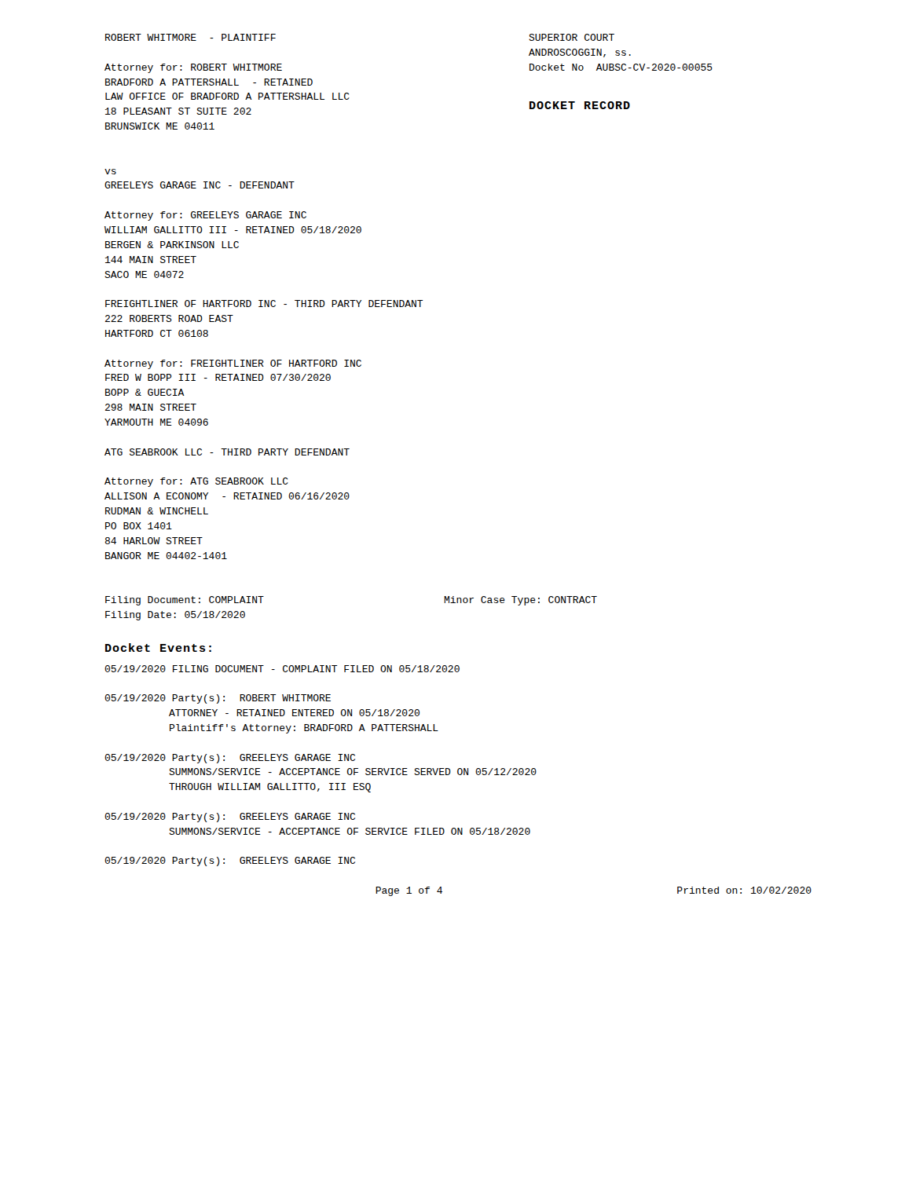ROBERT WHITMORE - PLAINTIFF
Attorney for: ROBERT WHITMORE
BRADFORD A PATTERSHALL - RETAINED
LAW OFFICE OF BRADFORD A PATTERSHALL LLC
18 PLEASANT ST SUITE 202
BRUNSWICK ME 04011
SUPERIOR COURT
ANDROSCOGGIN, ss.
Docket No AUBSC-CV-2020-00055
DOCKET RECORD
vs
GREELEYS GARAGE INC - DEFENDANT
Attorney for: GREELEYS GARAGE INC
WILLIAM GALLITTO III - RETAINED 05/18/2020
BERGEN & PARKINSON LLC
144 MAIN STREET
SACO ME 04072
FREIGHTLINER OF HARTFORD INC - THIRD PARTY DEFENDANT
222 ROBERTS ROAD EAST
HARTFORD CT 06108
Attorney for: FREIGHTLINER OF HARTFORD INC
FRED W BOPP III - RETAINED 07/30/2020
BOPP & GUECIA
298 MAIN STREET
YARMOUTH ME 04096
ATG SEABROOK LLC - THIRD PARTY DEFENDANT
Attorney for: ATG SEABROOK LLC
ALLISON A ECONOMY - RETAINED 06/16/2020
RUDMAN & WINCHELL
PO BOX 1401
84 HARLOW STREET
BANGOR ME 04402-1401
Filing Document: COMPLAINT
Filing Date: 05/18/2020
Minor Case Type: CONTRACT
Docket Events:
05/19/2020 FILING DOCUMENT - COMPLAINT FILED ON 05/18/2020
05/19/2020 Party(s): ROBERT WHITMORE ATTORNEY - RETAINED ENTERED ON 05/18/2020 Plaintiff's Attorney: BRADFORD A PATTERSHALL
05/19/2020 Party(s): GREELEYS GARAGE INC SUMMONS/SERVICE - ACCEPTANCE OF SERVICE SERVED ON 05/12/2020 THROUGH WILLIAM GALLITTO, III ESQ
05/19/2020 Party(s): GREELEYS GARAGE INC SUMMONS/SERVICE - ACCEPTANCE OF SERVICE FILED ON 05/18/2020
05/19/2020 Party(s): GREELEYS GARAGE INC
Page 1 of 4
Printed on: 10/02/2020